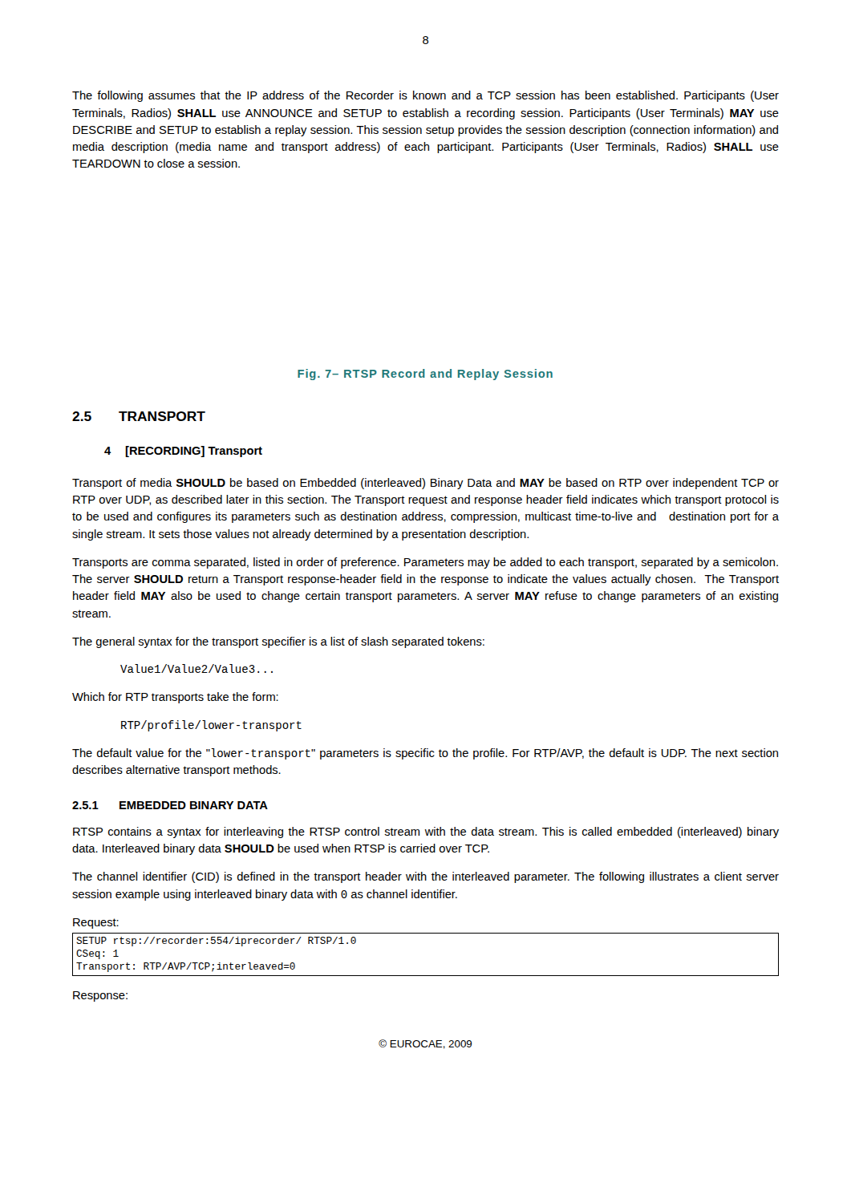8
The following assumes that the IP address of the Recorder is known and a TCP session has been established. Participants (User Terminals, Radios) SHALL use ANNOUNCE and SETUP to establish a recording session. Participants (User Terminals) MAY use DESCRIBE and SETUP to establish a replay session. This session setup provides the session description (connection information) and media description (media name and transport address) of each participant. Participants (User Terminals, Radios) SHALL use TEARDOWN to close a session.
Fig. 7– RTSP Record and Replay Session
2.5 TRANSPORT
4[RECORDING] Transport
Transport of media SHOULD be based on Embedded (interleaved) Binary Data and MAY be based on RTP over independent TCP or RTP over UDP, as described later in this section. The Transport request and response header field indicates which transport protocol is to be used and configures its parameters such as destination address, compression, multicast time-to-live and destination port for a single stream. It sets those values not already determined by a presentation description.
Transports are comma separated, listed in order of preference. Parameters may be added to each transport, separated by a semicolon. The server SHOULD return a Transport response-header field in the response to indicate the values actually chosen. The Transport header field MAY also be used to change certain transport parameters. A server MAY refuse to change parameters of an existing stream.
The general syntax for the transport specifier is a list of slash separated tokens:
Value1/Value2/Value3...
Which for RTP transports take the form:
RTP/profile/lower-transport
The default value for the "lower-transport" parameters is specific to the profile. For RTP/AVP, the default is UDP. The next section describes alternative transport methods.
2.5.1 EMBEDDED BINARY DATA
RTSP contains a syntax for interleaving the RTSP control stream with the data stream. This is called embedded (interleaved) binary data. Interleaved binary data SHOULD be used when RTSP is carried over TCP.
The channel identifier (CID) is defined in the transport header with the interleaved parameter. The following illustrates a client server session example using interleaved binary data with 0 as channel identifier.
Request:
SETUP rtsp://recorder:554/iprecorder/ RTSP/1.0 CSeq: 1 Transport: RTP/AVP/TCP;interleaved=0
Response:
© EUROCAE, 2009